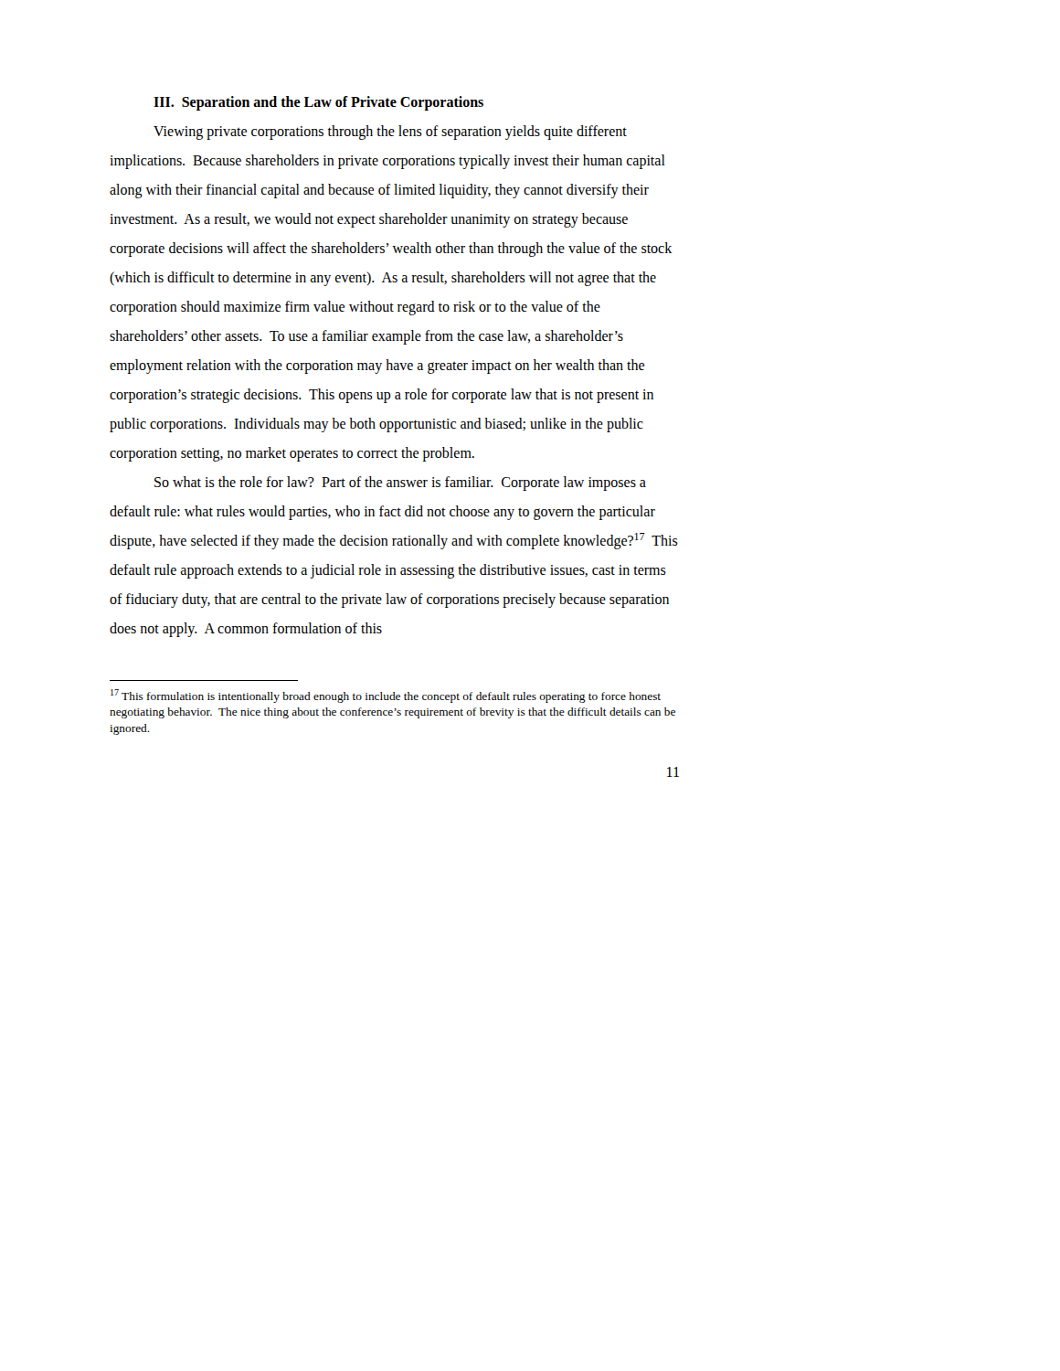III. Separation and the Law of Private Corporations
Viewing private corporations through the lens of separation yields quite different implications. Because shareholders in private corporations typically invest their human capital along with their financial capital and because of limited liquidity, they cannot diversify their investment. As a result, we would not expect shareholder unanimity on strategy because corporate decisions will affect the shareholders’ wealth other than through the value of the stock (which is difficult to determine in any event). As a result, shareholders will not agree that the corporation should maximize firm value without regard to risk or to the value of the shareholders’ other assets. To use a familiar example from the case law, a shareholder’s employment relation with the corporation may have a greater impact on her wealth than the corporation’s strategic decisions. This opens up a role for corporate law that is not present in public corporations. Individuals may be both opportunistic and biased; unlike in the public corporation setting, no market operates to correct the problem.
So what is the role for law? Part of the answer is familiar. Corporate law imposes a default rule: what rules would parties, who in fact did not choose any to govern the particular dispute, have selected if they made the decision rationally and with complete knowledge?17 This default rule approach extends to a judicial role in assessing the distributive issues, cast in terms of fiduciary duty, that are central to the private law of corporations precisely because separation does not apply. A common formulation of this
17 This formulation is intentionally broad enough to include the concept of default rules operating to force honest negotiating behavior. The nice thing about the conference’s requirement of brevity is that the difficult details can be ignored.
11